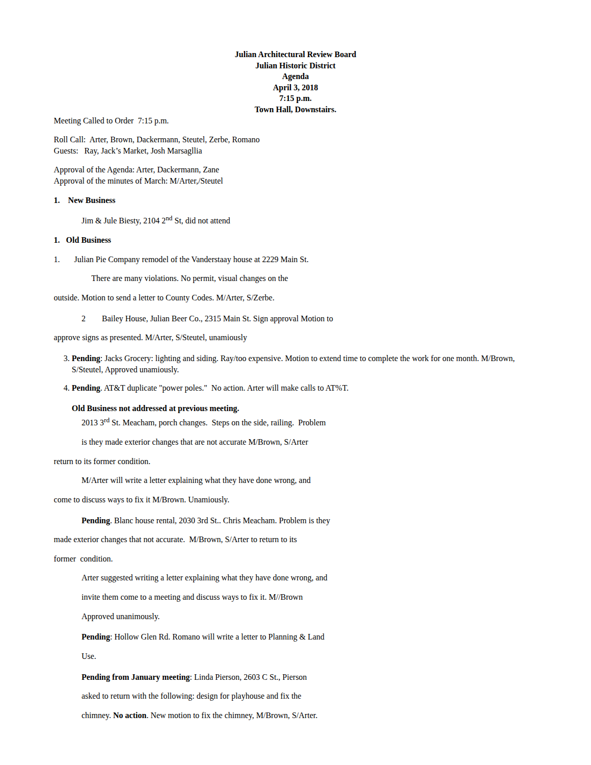Julian Architectural Review Board
Julian Historic District
Agenda
April 3, 2018
7:15 p.m.
Town Hall, Downstairs.
Meeting Called to Order 7:15 p.m.
Roll Call: Arter, Brown, Dackermann, Steutel, Zerbe, Romano
Guests: Ray, Jack’s Market, Josh Marsagllia
Approval of the Agenda: Arter, Dackermann, Zane
Approval of the minutes of March: M/Arter,/Steutel
1. New Business
Jim & Jule Biesty, 2104 2nd St, did not attend
1. Old Business
1. Julian Pie Company remodel of the Vanderstaay house at 2229 Main St.
There are many violations. No permit, visual changes on the
outside. Motion to send a letter to County Codes. M/Arter, S/Zerbe.
2 Bailey House, Julian Beer Co., 2315 Main St. Sign approval Motion to
approve signs as presented. M/Arter, S/Steutel, unamiously
Pending: Jacks Grocery: lighting and siding. Ray/too expensive. Motion to extend time to complete the work for one month. M/Brown, S/Steutel, Approved unamiously.
Pending. AT&T duplicate "power poles." No action. Arter will make calls to AT%T.
Old Business not addressed at previous meeting.
2013 3rd St. Meacham, porch changes. Steps on the side, railing. Problem
is they made exterior changes that are not accurate M/Brown, S/Arter
return to its former condition.
M/Arter will write a letter explaining what they have done wrong, and
come to discuss ways to fix it M/Brown. Unamiously.
Pending. Blanc house rental, 2030 3rd St.. Chris Meacham. Problem is they
made exterior changes that not accurate. M/Brown, S/Arter to return to its
former condition.
Arter suggested writing a letter explaining what they have done wrong, and
invite them come to a meeting and discuss ways to fix it. M//Brown
Approved unanimously.
Pending: Hollow Glen Rd. Romano will write a letter to Planning & Land
Use.
Pending from January meeting: Linda Pierson, 2603 C St., Pierson
asked to return with the following: design for playhouse and fix the
chimney. No action. New motion to fix the chimney, M/Brown, S/Arter.